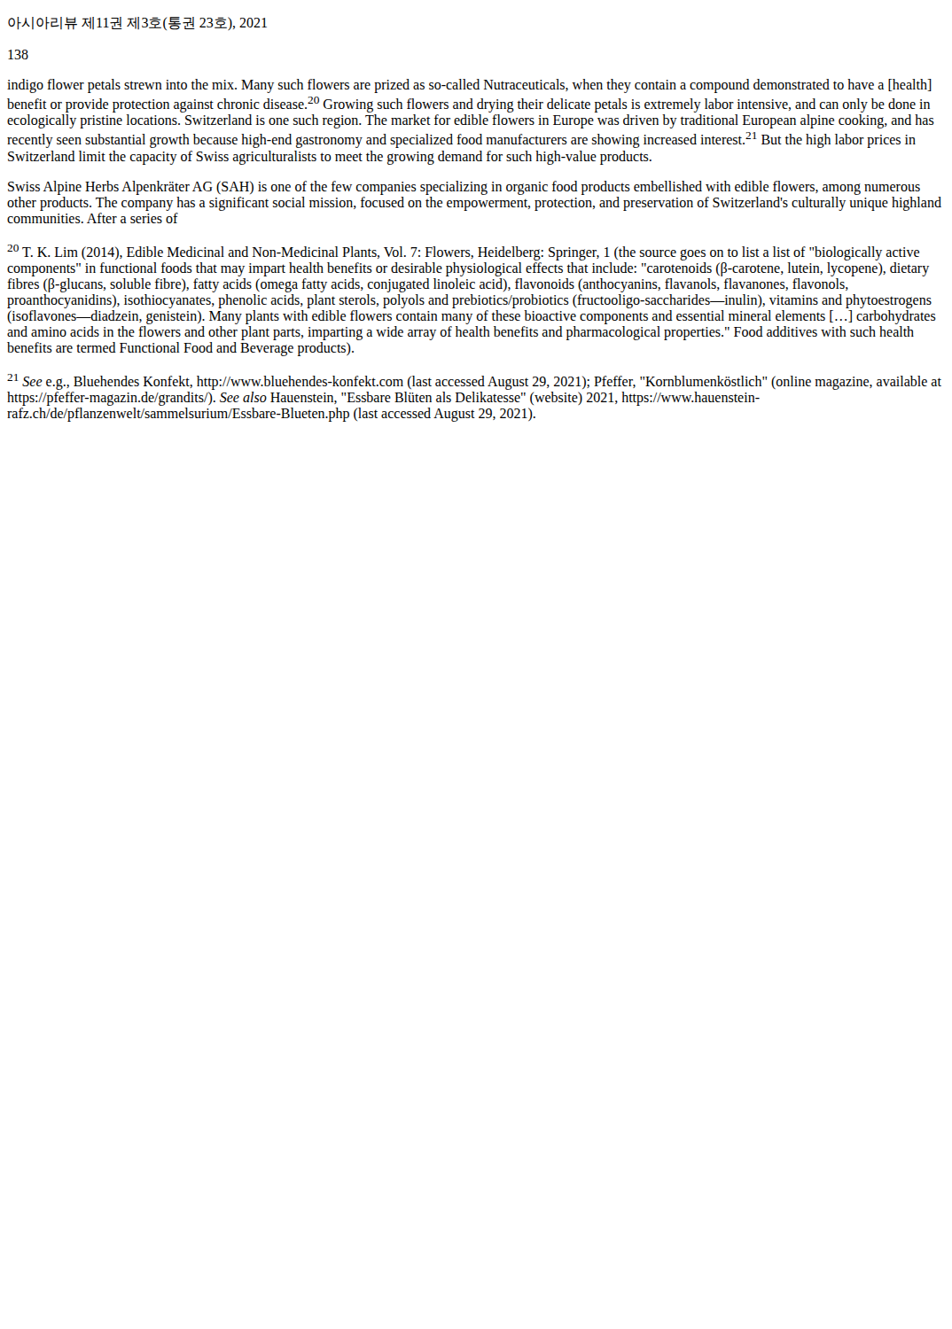아시아리뷰 제11권 제3호(통권 23호), 2021
138
indigo flower petals strewn into the mix. Many such flowers are prized as so-called Nutraceuticals, when they contain a compound demonstrated to have a [health] benefit or provide protection against chronic disease.20 Growing such flowers and drying their delicate petals is extremely labor intensive, and can only be done in ecologically pristine locations. Switzerland is one such region. The market for edible flowers in Europe was driven by traditional European alpine cooking, and has recently seen substantial growth because high-end gastronomy and specialized food manufacturers are showing increased interest.21 But the high labor prices in Switzerland limit the capacity of Swiss agriculturalists to meet the growing demand for such high-value products.
Swiss Alpine Herbs Alpenkräter AG (SAH) is one of the few companies specializing in organic food products embellished with edible flowers, among numerous other products. The company has a significant social mission, focused on the empowerment, protection, and preservation of Switzerland's culturally unique highland communities. After a series of
20 T. K. Lim (2014), Edible Medicinal and Non-Medicinal Plants, Vol. 7: Flowers, Heidelberg: Springer, 1 (the source goes on to list a list of "biologically active components" in functional foods that may impart health benefits or desirable physiological effects that include: "carotenoids (β-carotene, lutein, lycopene), dietary fibres (β-glucans, soluble fibre), fatty acids (omega fatty acids, conjugated linoleic acid), flavonoids (anthocyanins, flavanols, flavanones, flavonols, proanthocyanidins), isothiocyanates, phenolic acids, plant sterols, polyols and prebiotics/probiotics (fructooligo-saccharides—inulin), vitamins and phytoestrogens (isoflavones—diadzein, genistein). Many plants with edible flowers contain many of these bioactive components and essential mineral elements […] carbohydrates and amino acids in the flowers and other plant parts, imparting a wide array of health benefits and pharmacological properties." Food additives with such health benefits are termed Functional Food and Beverage products).
21 See e.g., Bluehendes Konfekt, http://www.bluehendes-konfekt.com (last accessed August 29, 2021); Pfeffer, "Kornblumenköstlich" (online magazine, available at https://pfeffer-magazin.de/grandits/). See also Hauenstein, "Essbare Blüten als Delikatesse" (website) 2021, https://www.hauenstein-rafz.ch/de/pflanzenwelt/sammelsurium/Essbare-Blueten.php (last accessed August 29, 2021).